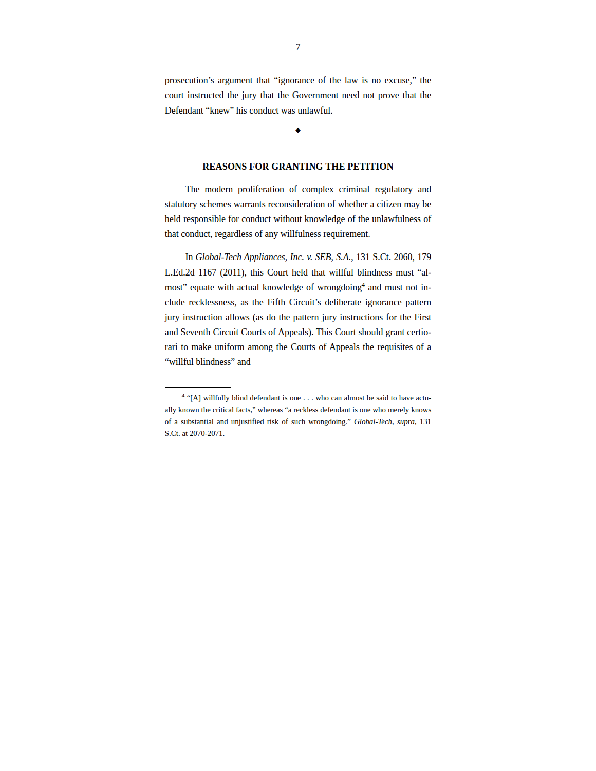7
prosecution’s argument that “ignorance of the law is no excuse,” the court instructed the jury that the Government need not prove that the Defendant “knew” his conduct was unlawful.
◆
REASONS FOR GRANTING THE PETITION
The modern proliferation of complex criminal regulatory and statutory schemes warrants reconsideration of whether a citizen may be held responsible for conduct without knowledge of the unlawfulness of that conduct, regardless of any willfulness requirement.
In Global-Tech Appliances, Inc. v. SEB, S.A., 131 S.Ct. 2060, 179 L.Ed.2d 1167 (2011), this Court held that willful blindness must “almost” equate with actual knowledge of wrongdoing4 and must not include recklessness, as the Fifth Circuit’s deliberate ignorance pattern jury instruction allows (as do the pattern jury instructions for the First and Seventh Circuit Courts of Appeals). This Court should grant certiorari to make uniform among the Courts of Appeals the requisites of a “willful blindness” and
4 “[A] willfully blind defendant is one . . . who can almost be said to have actually known the critical facts,” whereas “a reckless defendant is one who merely knows of a substantial and unjustified risk of such wrongdoing.” Global-Tech, supra, 131 S.Ct. at 2070-2071.